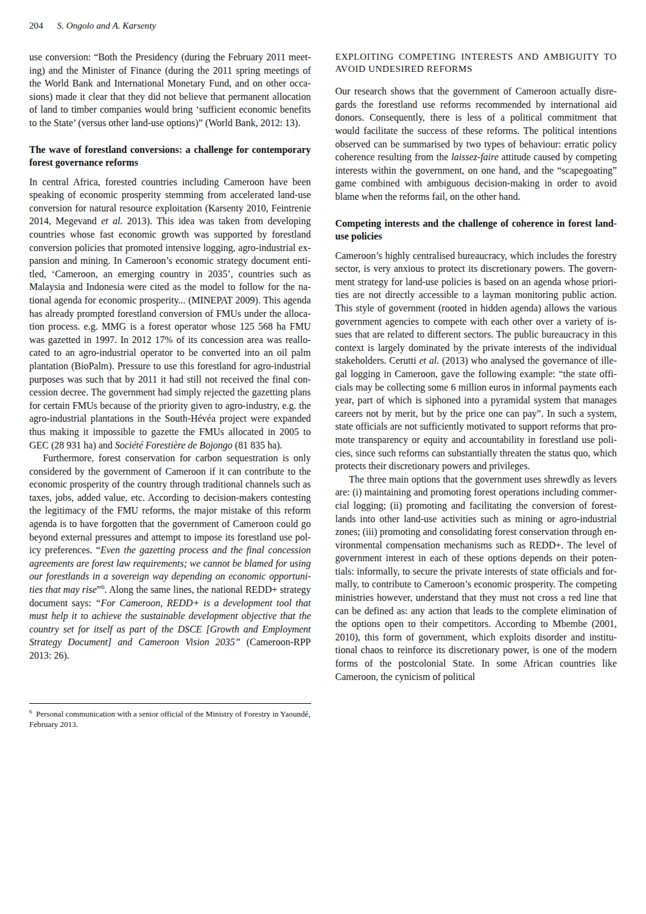204 S. Ongolo and A. Karsenty
use conversion: “Both the Presidency (during the February 2011 meeting) and the Minister of Finance (during the 2011 spring meetings of the World Bank and International Monetary Fund, and on other occasions) made it clear that they did not believe that permanent allocation of land to timber companies would bring ‘sufficient economic benefits to the State’ (versus other land-use options)” (World Bank, 2012: 13).
The wave of forestland conversions: a challenge for contemporary forest governance reforms
In central Africa, forested countries including Cameroon have been speaking of economic prosperity stemming from accelerated land-use conversion for natural resource exploitation (Karsenty 2010, Feintrenie 2014, Megevand et al. 2013). This idea was taken from developing countries whose fast economic growth was supported by forestland conversion policies that promoted intensive logging, agro-industrial expansion and mining. In Cameroon’s economic strategy document entitled, ‘Cameroon, an emerging country in 2035’, countries such as Malaysia and Indonesia were cited as the model to follow for the national agenda for economic prosperity... (MINEPAT 2009). This agenda has already prompted forestland conversion of FMUs under the allocation process. e.g. MMG is a forest operator whose 125 568 ha FMU was gazetted in 1997. In 2012 17% of its concession area was reallocated to an agro-industrial operator to be converted into an oil palm plantation (BioPalm). Pressure to use this forestland for agro-industrial purposes was such that by 2011 it had still not received the final concession decree. The government had simply rejected the gazetting plans for certain FMUs because of the priority given to agro-industry, e.g. the agro-industrial plantations in the South-Hévéa project were expanded thus making it impossible to gazette the FMUs allocated in 2005 to GEC (28 931 ha) and Société Forestière de Bojongo (81 835 ha).
Furthermore, forest conservation for carbon sequestration is only considered by the government of Cameroon if it can contribute to the economic prosperity of the country through traditional channels such as taxes, jobs, added value, etc. According to decision-makers contesting the legitimacy of the FMU reforms, the major mistake of this reform agenda is to have forgotten that the government of Cameroon could go beyond external pressures and attempt to impose its forestland use policy preferences. “Even the gazetting process and the final concession agreements are forest law requirements; we cannot be blamed for using our forestlands in a sovereign way depending on economic opportunities that may rise”6. Along the same lines, the national REDD+ strategy document says: “For Cameroon, REDD+ is a development tool that must help it to achieve the sustainable development objective that the country set for itself as part of the DSCE [Growth and Employment Strategy Document] and Cameroon Vision 2035” (Cameroon-RPP 2013: 26).
Exploiting competing interests and ambiguity to avoid undesired reforms
Our research shows that the government of Cameroon actually disregards the forestland use reforms recommended by international aid donors. Consequently, there is less of a political commitment that would facilitate the success of these reforms. The political intentions observed can be summarised by two types of behaviour: erratic policy coherence resulting from the laissez-faire attitude caused by competing interests within the government, on one hand, and the “scapegoating” game combined with ambiguous decision-making in order to avoid blame when the reforms fail, on the other hand.
Competing interests and the challenge of coherence in forest land-use policies
Cameroon’s highly centralised bureaucracy, which includes the forestry sector, is very anxious to protect its discretionary powers. The government strategy for land-use policies is based on an agenda whose priorities are not directly accessible to a layman monitoring public action. This style of government (rooted in hidden agenda) allows the various government agencies to compete with each other over a variety of issues that are related to different sectors. The public bureaucracy in this context is largely dominated by the private interests of the individual stakeholders. Cerutti et al. (2013) who analysed the governance of illegal logging in Cameroon, gave the following example: “the state officials may be collecting some 6 million euros in informal payments each year, part of which is siphoned into a pyramidal system that manages careers not by merit, but by the price one can pay”. In such a system, state officials are not sufficiently motivated to support reforms that promote transparency or equity and accountability in forestland use policies, since such reforms can substantially threaten the status quo, which protects their discretionary powers and privileges.
The three main options that the government uses shrewdly as levers are: (i) maintaining and promoting forest operations including commercial logging; (ii) promoting and facilitating the conversion of forestlands into other land-use activities such as mining or agro-industrial zones; (iii) promoting and consolidating forest conservation through environmental compensation mechanisms such as REDD+. The level of government interest in each of these options depends on their potentials: informally, to secure the private interests of state officials and formally, to contribute to Cameroon’s economic prosperity. The competing ministries however, understand that they must not cross a red line that can be defined as: any action that leads to the complete elimination of the options open to their competitors. According to Mbembe (2001, 2010), this form of government, which exploits disorder and institutional chaos to reinforce its discretionary power, is one of the modern forms of the postcolonial State. In some African countries like Cameroon, the cynicism of political
6 Personal communication with a senior official of the Ministry of Forestry in Yaoundé, February 2013.